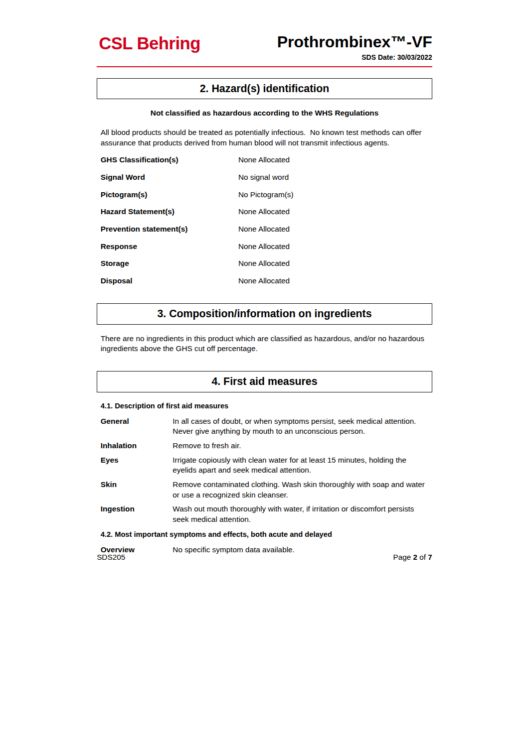CSL Behring
Prothrombinex™-VF
SDS Date: 30/03/2022
2. Hazard(s) identification
Not classified as hazardous according to the WHS Regulations
All blood products should be treated as potentially infectious. No known test methods can offer assurance that products derived from human blood will not transmit infectious agents.
GHS Classification(s)
None Allocated
Signal Word
No signal word
Pictogram(s)
No Pictogram(s)
Hazard Statement(s)
None Allocated
Prevention statement(s)
None Allocated
Response
None Allocated
Storage
None Allocated
Disposal
None Allocated
3. Composition/information on ingredients
There are no ingredients in this product which are classified as hazardous, and/or no hazardous ingredients above the GHS cut off percentage.
4. First aid measures
4.1. Description of first aid measures
General
In all cases of doubt, or when symptoms persist, seek medical attention. Never give anything by mouth to an unconscious person.
Inhalation
Remove to fresh air.
Eyes
Irrigate copiously with clean water for at least 15 minutes, holding the eyelids apart and seek medical attention.
Skin
Remove contaminated clothing. Wash skin thoroughly with soap and water or use a recognized skin cleanser.
Ingestion
Wash out mouth thoroughly with water, if irritation or discomfort persists seek medical attention.
4.2. Most important symptoms and effects, both acute and delayed
Overview
No specific symptom data available.
SDS205
Page 2 of 7